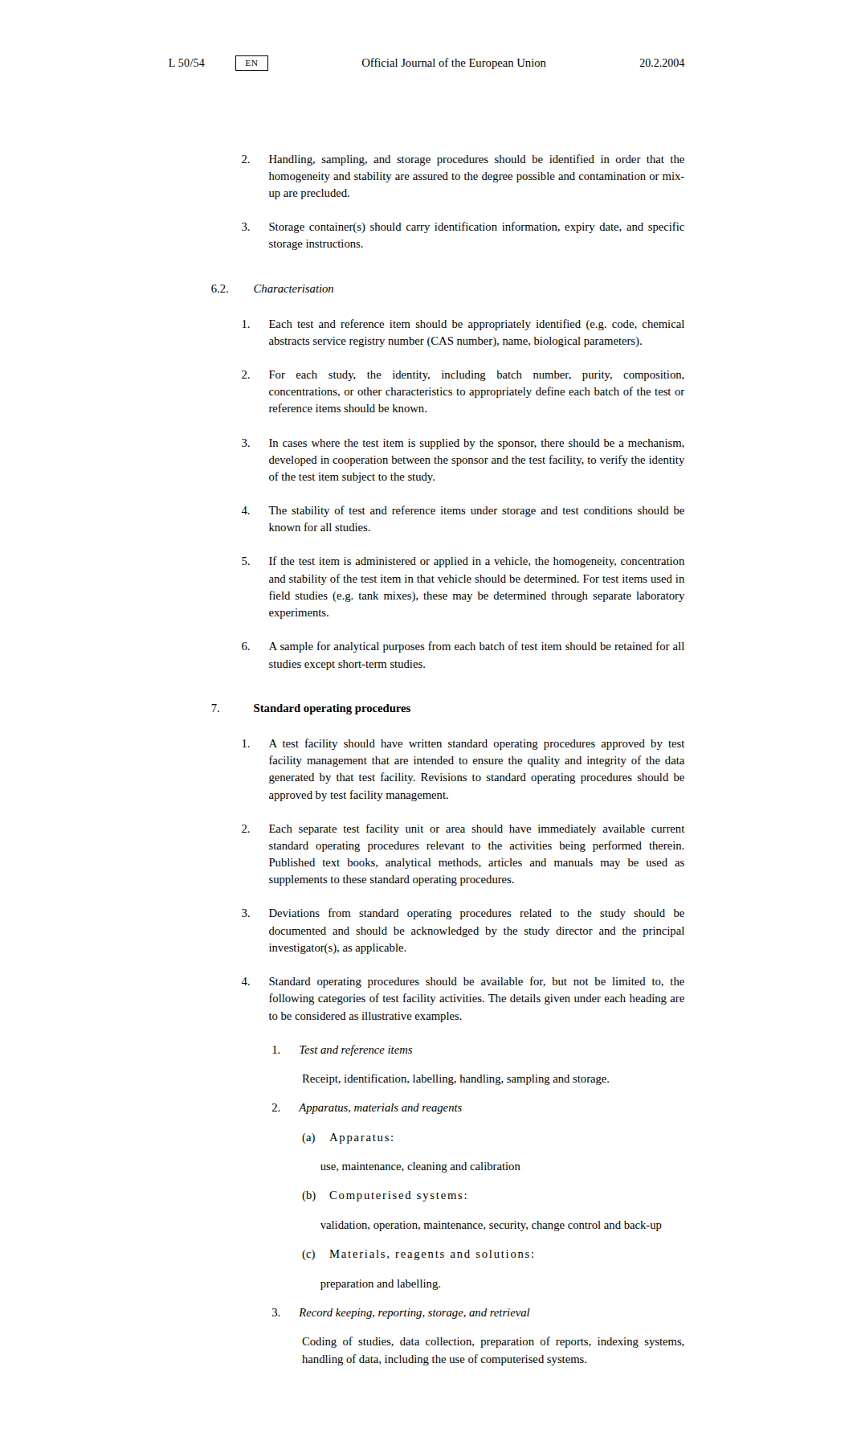L 50/54 EN
Official Journal of the European Union
20.2.2004
2.
Handling, sampling, and storage procedures should be identified in order that the homogeneity and stability are assured to the degree possible and contamination or mix-up are precluded.
3.
Storage container(s) should carry identification information, expiry date, and specific storage instructions.
6.2.
Characterisation
1.
Each test and reference item should be appropriately identified (e.g. code, chemical abstracts service registry number (CAS number), name, biological parameters).
2.
For each study, the identity, including batch number, purity, composition, concentrations, or other characteristics to appropriately define each batch of the test or reference items should be known.
3.
In cases where the test item is supplied by the sponsor, there should be a mechanism, developed in cooperation between the sponsor and the test facility, to verify the identity of the test item subject to the study.
4.
The stability of test and reference items under storage and test conditions should be known for all studies.
5.
If the test item is administered or applied in a vehicle, the homogeneity, concentration and stability of the test item in that vehicle should be determined. For test items used in field studies (e.g. tank mixes), these may be determined through separate laboratory experiments.
6.
A sample for analytical purposes from each batch of test item should be retained for all studies except short-term studies.
7.
Standard operating procedures
1.
A test facility should have written standard operating procedures approved by test facility management that are intended to ensure the quality and integrity of the data generated by that test facility. Revisions to standard operating procedures should be approved by test facility management.
2.
Each separate test facility unit or area should have immediately available current standard operating procedures relevant to the activities being performed therein. Published text books, analytical methods, articles and manuals may be used as supplements to these standard operating procedures.
3.
Deviations from standard operating procedures related to the study should be documented and should be acknowledged by the study director and the principal investigator(s), as applicable.
4.
Standard operating procedures should be available for, but not be limited to, the following categories of test facility activities. The details given under each heading are to be considered as illustrative examples.
1.
Test and reference items
Receipt, identification, labelling, handling, sampling and storage.
2.
Apparatus, materials and reagents
(a)
Apparatus:
use, maintenance, cleaning and calibration
(b)
Computerised systems:
validation, operation, maintenance, security, change control and back-up
(c)
Materials, reagents and solutions:
preparation and labelling.
3.
Record keeping, reporting, storage, and retrieval
Coding of studies, data collection, preparation of reports, indexing systems, handling of data, including the use of computerised systems.